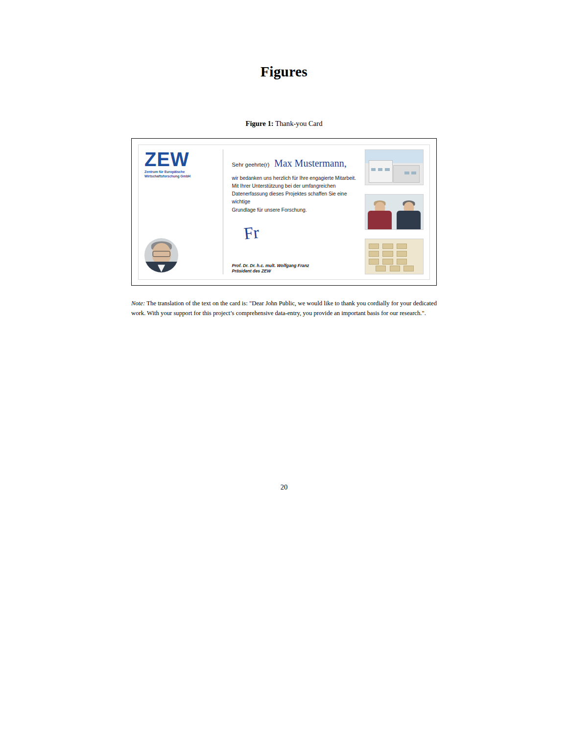Figures
Figure 1: Thank-you Card
ZEW Zentrum für Europäische
Wirtschaftsforschung GmbH
Sehr geehrte(r) Max Mustermann,
wir bedanken uns herzlich für Ihre engagierte Mitarbeit.
Mit Ihrer Unterstützung bei der umfangreichen
Datenerfassung dieses Projektes schaffen Sie eine wichtige
Grundlage für unsere Forschung.
Fr
Prof. Dr. Dr. h.c. mult. Wolfgang Franz
Präsident des ZEW
Note: The translation of the text on the card is: "Dear John Public, we would like to thank you cordially for your dedicated work. With your support for this project’s comprehensive data-entry, you provide an important basis for our research.".
20